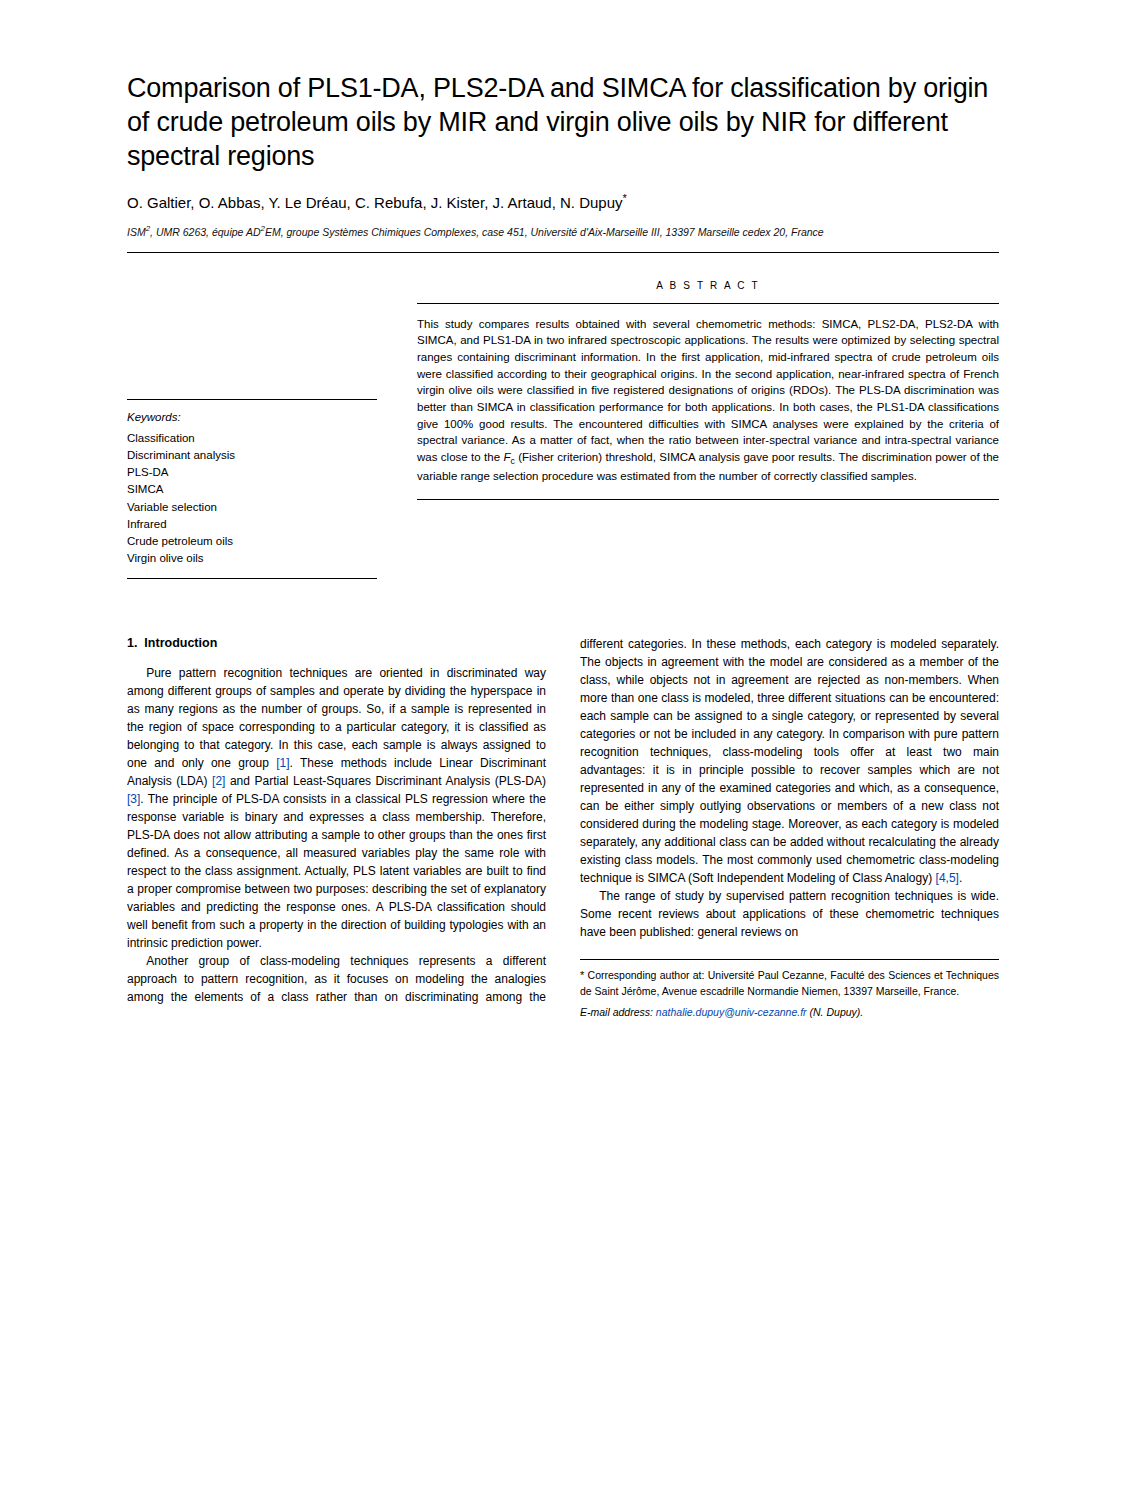Comparison of PLS1-DA, PLS2-DA and SIMCA for classification by origin of crude petroleum oils by MIR and virgin olive oils by NIR for different spectral regions
O. Galtier, O. Abbas, Y. Le Dréau, C. Rebufa, J. Kister, J. Artaud, N. Dupuy*
ISM2, UMR 6263, équipe AD2EM, groupe Systèmes Chimiques Complexes, case 451, Université d'Aix-Marseille III, 13397 Marseille cedex 20, France
Keywords:
Classification
Discriminant analysis
PLS-DA
SIMCA
Variable selection
Infrared
Crude petroleum oils
Virgin olive oils
A B S T R A C T
This study compares results obtained with several chemometric methods: SIMCA, PLS2-DA, PLS2-DA with SIMCA, and PLS1-DA in two infrared spectroscopic applications. The results were optimized by selecting spectral ranges containing discriminant information. In the first application, mid-infrared spectra of crude petroleum oils were classified according to their geographical origins. In the second application, near-infrared spectra of French virgin olive oils were classified in five registered designations of origins (RDOs). The PLS-DA discrimination was better than SIMCA in classification performance for both applications. In both cases, the PLS1-DA classifications give 100% good results. The encountered difficulties with SIMCA analyses were explained by the criteria of spectral variance. As a matter of fact, when the ratio between inter-spectral variance and intra-spectral variance was close to the Fc (Fisher criterion) threshold, SIMCA analysis gave poor results. The discrimination power of the variable range selection procedure was estimated from the number of correctly classified samples.
1. Introduction
Pure pattern recognition techniques are oriented in discriminated way among different groups of samples and operate by dividing the hyperspace in as many regions as the number of groups. So, if a sample is represented in the region of space corresponding to a particular category, it is classified as belonging to that category. In this case, each sample is always assigned to one and only one group [1]. These methods include Linear Discriminant Analysis (LDA) [2] and Partial Least-Squares Discriminant Analysis (PLS-DA) [3]. The principle of PLS-DA consists in a classical PLS regression where the response variable is binary and expresses a class membership. Therefore, PLS-DA does not allow attributing a sample to other groups than the ones first defined. As a consequence, all measured variables play the same role with respect to the class assignment. Actually, PLS latent variables are built to find a proper compromise between two purposes: describing the set of explanatory variables and predicting the response ones. A PLS-DA classification should well benefit from such a property in the direction of building typologies with an intrinsic prediction power.
Another group of class-modeling techniques represents a different approach to pattern recognition, as it focuses on modeling the analogies among the elements of a class rather than on discriminating among the different categories. In these methods, each category is modeled separately. The objects in agreement with the model are considered as a member of the class, while objects not in agreement are rejected as non-members. When more than one class is modeled, three different situations can be encountered: each sample can be assigned to a single category, or represented by several categories or not be included in any category. In comparison with pure pattern recognition techniques, class-modeling tools offer at least two main advantages: it is in principle possible to recover samples which are not represented in any of the examined categories and which, as a consequence, can be either simply outlying observations or members of a new class not considered during the modeling stage. Moreover, as each category is modeled separately, any additional class can be added without recalculating the already existing class models. The most commonly used chemometric class-modeling technique is SIMCA (Soft Independent Modeling of Class Analogy) [4,5].
The range of study by supervised pattern recognition techniques is wide. Some recent reviews about applications of these chemometric techniques have been published: general reviews on
* Corresponding author at: Université Paul Cezanne, Faculté des Sciences et Techniques de Saint Jérôme, Avenue escadrille Normandie Niemen, 13397 Marseille, France. E-mail address: nathalie.dupuy@univ-cezanne.fr (N. Dupuy).